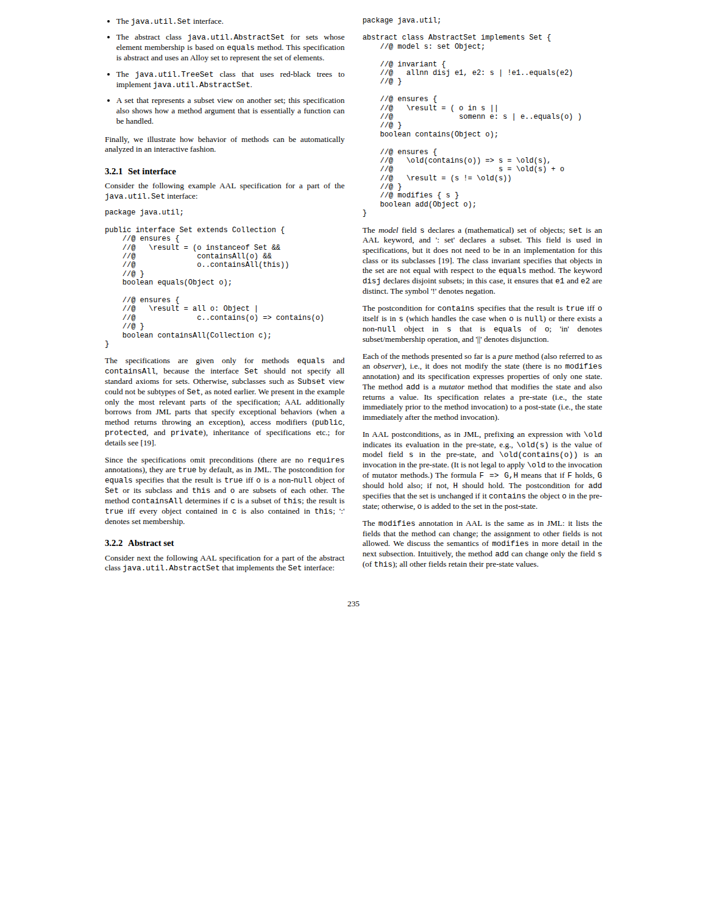The java.util.Set interface.
The abstract class java.util.AbstractSet for sets whose element membership is based on equals method. This specification is abstract and uses an Alloy set to represent the set of elements.
The java.util.TreeSet class that uses red-black trees to implement java.util.AbstractSet.
A set that represents a subset view on another set; this specification also shows how a method argument that is essentially a function can be handled.
Finally, we illustrate how behavior of methods can be automatically analyzed in an interactive fashion.
3.2.1 Set interface
Consider the following example AAL specification for a part of the java.util.Set interface:
package java.util;

public interface Set extends Collection {
    //@ ensures {
    //@   \result = (o instanceof Set &&
    //@              containsAll(o) &&
    //@              o..containsAll(this))
    //@ }
    boolean equals(Object o);

    //@ ensures {
    //@   \result = all o: Object |
    //@              c..contains(o) => contains(o)
    //@ }
    boolean containsAll(Collection c);
}
The specifications are given only for methods equals and containsAll, because the interface Set should not specify all standard axioms for sets. Otherwise, subclasses such as Subset view could not be subtypes of Set, as noted earlier. We present in the example only the most relevant parts of the specification; AAL additionally borrows from JML parts that specify exceptional behaviors (when a method returns throwing an exception), access modifiers (public, protected, and private), inheritance of specifications etc.; for details see [19].
Since the specifications omit preconditions (there are no requires annotations), they are true by default, as in JML. The postcondition for equals specifies that the result is true iff o is a non-null object of Set or its subclass and this and o are subsets of each other. The method containsAll determines if c is a subset of this; the result is true iff every object contained in c is also contained in this; ':' denotes set membership.
3.2.2 Abstract set
Consider next the following AAL specification for a part of the abstract class java.util.AbstractSet that implements the Set interface:
package java.util;

abstract class AbstractSet implements Set {
    //@ model s: set Object;

    //@ invariant {
    //@   allnn disj e1, e2: s | !e1..equals(e2)
    //@ }

    //@ ensures {
    //@   \result = ( o in s ||
    //@               somenn e: s | e..equals(o) )
    //@ }
    boolean contains(Object o);

    //@ ensures {
    //@   \old(contains(o)) => s = \old(s),
    //@                        s = \old(s) + o
    //@   \result = (s != \old(s))
    //@ }
    //@ modifies { s }
    boolean add(Object o);
}
The model field s declares a (mathematical) set of objects; set is an AAL keyword, and ': set' declares a subset. This field is used in specifications, but it does not need to be in an implementation for this class or its subclasses [19]. The class invariant specifies that objects in the set are not equal with respect to the equals method. The keyword disj declares disjoint subsets; in this case, it ensures that e1 and e2 are distinct. The symbol '!' denotes negation.
The postcondition for contains specifies that the result is true iff o itself is in s (which handles the case when o is null) or there exists a non-null object in s that is equals of o; 'in' denotes subset/membership operation, and '||' denotes disjunction.
Each of the methods presented so far is a pure method (also referred to as an observer), i.e., it does not modify the state (there is no modifies annotation) and its specification expresses properties of only one state. The method add is a mutator method that modifies the state and also returns a value. Its specification relates a pre-state (i.e., the state immediately prior to the method invocation) to a post-state (i.e., the state immediately after the method invocation).
In AAL postconditions, as in JML, prefixing an expression with \old indicates its evaluation in the pre-state, e.g., \old(s) is the value of model field s in the pre-state, and \old(contains(o)) is an invocation in the pre-state. (It is not legal to apply \old to the invocation of mutator methods.) The formula F => G,H means that if F holds, G should hold also; if not, H should hold. The postcondition for add specifies that the set is unchanged if it contains the object o in the pre-state; otherwise, o is added to the set in the post-state.
The modifies annotation in AAL is the same as in JML: it lists the fields that the method can change; the assignment to other fields is not allowed. We discuss the semantics of modifies in more detail in the next subsection. Intuitively, the method add can change only the field s (of this); all other fields retain their pre-state values.
235